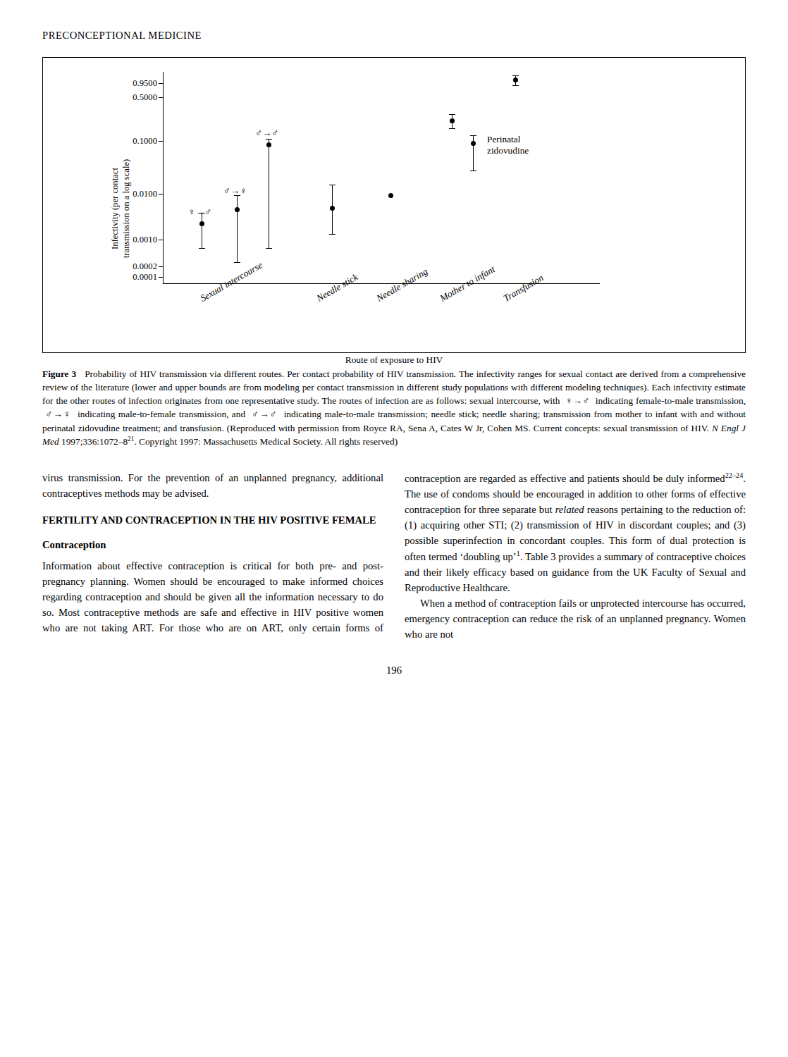Preconceptional Medicine
Infectivity (per contact
transmission on a log scale)
0.9500
0.5000
0.1000
0.0100
0.0010
0.0002
0.0001
♀→♂
♂→♀
♂→♂
Perinatal
zidovudine
Sexual intercourse
Needle stick
Needle sharing
Mother to infant
Transfusion
Route of exposure to HIV
Figure 3 Probability of HIV transmission via different routes. Per contact probability of HIV transmission. The infectivity ranges for sexual contact are derived from a comprehensive review of the literature (lower and upper bounds are from modeling per contact transmission in different study populations with different modeling techniques). Each infectivity estimate for the other routes of infection originates from one representative study. The routes of infection are as follows: sexual intercourse, with ♀→♂ indicating female-to-male transmission, ♂→♀ indicating male-to-female transmission, and ♂→♂ indicating male-to-male transmission; needle stick; needle sharing; transmission from mother to infant with and without perinatal zidovudine treatment; and transfusion. (Reproduced with permission from Royce RA, Sena A, Cates W Jr, Cohen MS. Current concepts: sexual transmission of HIV. N Engl J Med 1997;336:1072–821. Copyright 1997: Massachusetts Medical Society. All rights reserved)
virus transmission. For the prevention of an unplanned pregnancy, additional contraceptives methods may be advised.
Fertility and contraception in the HIV positive female
Contraception
Information about effective contraception is critical for both pre- and post-pregnancy planning. Women should be encouraged to make informed choices regarding contraception and should be given all the information necessary to do so. Most contraceptive methods are safe and effective in HIV positive women who are not taking ART. For those who are on ART, only certain forms of contraception are regarded as effective and patients should be duly informed22–24. The use of condoms should be encouraged in addition to other forms of effective contraception for three separate but related reasons pertaining to the reduction of: (1) acquiring other STI; (2) transmission of HIV in discordant couples; and (3) possible superinfection in concordant couples. This form of dual protection is often termed ‘doubling up’1. Table 3 provides a summary of contraceptive choices and their likely efficacy based on guidance from the UK Faculty of Sexual and Reproductive Healthcare.
When a method of contraception fails or unprotected intercourse has occurred, emergency contraception can reduce the risk of an unplanned pregnancy. Women who are not
196